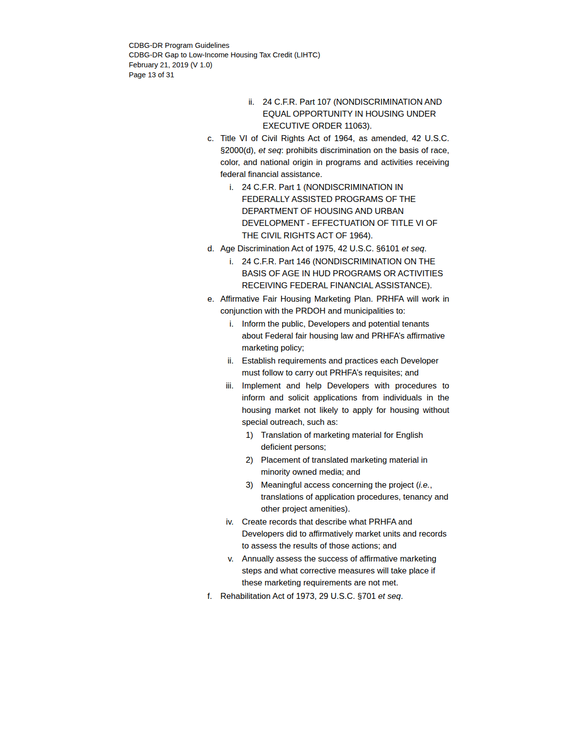CDBG-DR Program Guidelines
CDBG-DR Gap to Low-Income Housing Tax Credit (LIHTC)
February 21, 2019 (V 1.0)
Page 13 of 31
ii. 24 C.F.R. Part 107 (NONDISCRIMINATION AND EQUAL OPPORTUNITY IN HOUSING UNDER EXECUTIVE ORDER 11063).
c.
Title VI of Civil Rights Act of 1964, as amended, 42 U.S.C. §2000(d), et seq: prohibits discrimination on the basis of race, color, and national origin in programs and activities receiving federal financial assistance.
i. 24 C.F.R. Part 1 (NONDISCRIMINATION IN FEDERALLY ASSISTED PROGRAMS OF THE DEPARTMENT OF HOUSING AND URBAN DEVELOPMENT - EFFECTUATION OF TITLE VI OF THE CIVIL RIGHTS ACT OF 1964).
d.
Age Discrimination Act of 1975, 42 U.S.C. §6101 et seq.
i. 24 C.F.R. Part 146 (NONDISCRIMINATION ON THE BASIS OF AGE IN HUD PROGRAMS OR ACTIVITIES RECEIVING FEDERAL FINANCIAL ASSISTANCE).
e.
Affirmative Fair Housing Marketing Plan. PRHFA will work in conjunction with the PRDOH and municipalities to:
i. Inform the public, Developers and potential tenants about Federal fair housing law and PRHFA’s affirmative marketing policy;
ii. Establish requirements and practices each Developer must follow to carry out PRHFA’s requisites; and
iii.
Implement and help Developers with procedures to inform and solicit applications from individuals in the housing market not likely to apply for housing without special outreach, such as:
1) Translation of marketing material for English deficient persons;
2) Placement of translated marketing material in minority owned media; and
3) Meaningful access concerning the project (i.e., translations of application procedures, tenancy and other project amenities).
iv. Create records that describe what PRHFA and Developers did to affirmatively market units and records to assess the results of those actions; and
v. Annually assess the success of affirmative marketing steps and what corrective measures will take place if these marketing requirements are not met.
f.
Rehabilitation Act of 1973, 29 U.S.C. §701 et seq.